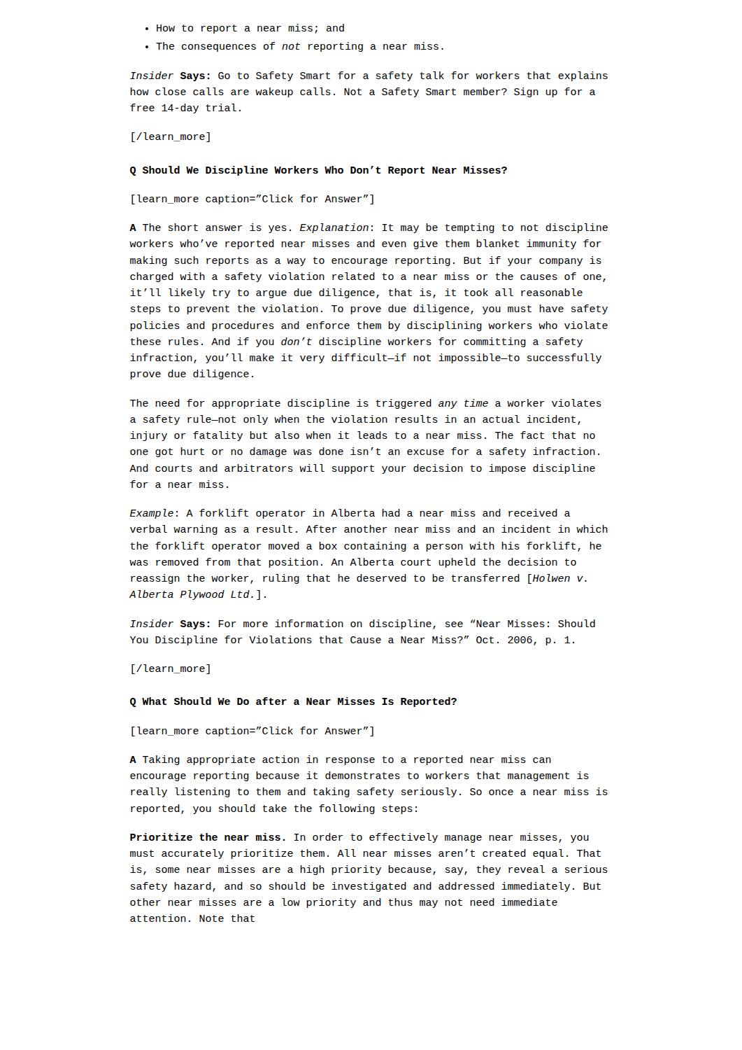How to report a near miss; and
The consequences of not reporting a near miss.
Insider Says: Go to Safety Smart for a safety talk for workers that explains how close calls are wakeup calls. Not a Safety Smart member? Sign up for a free 14-day trial.
[/learn_more]
Q Should We Discipline Workers Who Don’t Report Near Misses?
[learn_more caption=”Click for Answer”]
A The short answer is yes. Explanation: It may be tempting to not discipline workers who’ve reported near misses and even give them blanket immunity for making such reports as a way to encourage reporting. But if your company is charged with a safety violation related to a near miss or the causes of one, it’ll likely try to argue due diligence, that is, it took all reasonable steps to prevent the violation. To prove due diligence, you must have safety policies and procedures and enforce them by disciplining workers who violate these rules. And if you don’t discipline workers for committing a safety infraction, you’ll make it very difficult—if not impossible—to successfully prove due diligence.
The need for appropriate discipline is triggered any time a worker violates a safety rule—not only when the violation results in an actual incident, injury or fatality but also when it leads to a near miss. The fact that no one got hurt or no damage was done isn’t an excuse for a safety infraction. And courts and arbitrators will support your decision to impose discipline for a near miss.
Example: A forklift operator in Alberta had a near miss and received a verbal warning as a result. After another near miss and an incident in which the forklift operator moved a box containing a person with his forklift, he was removed from that position. An Alberta court upheld the decision to reassign the worker, ruling that he deserved to be transferred [Holwen v. Alberta Plywood Ltd.].
Insider Says: For more information on discipline, see “Near Misses: Should You Discipline for Violations that Cause a Near Miss?” Oct. 2006, p. 1.
[/learn_more]
Q What Should We Do after a Near Misses Is Reported?
[learn_more caption=”Click for Answer”]
A Taking appropriate action in response to a reported near miss can encourage reporting because it demonstrates to workers that management is really listening to them and taking safety seriously. So once a near miss is reported, you should take the following steps:
Prioritize the near miss. In order to effectively manage near misses, you must accurately prioritize them. All near misses aren’t created equal. That is, some near misses are a high priority because, say, they reveal a serious safety hazard, and so should be investigated and addressed immediately. But other near misses are a low priority and thus may not need immediate attention. Note that